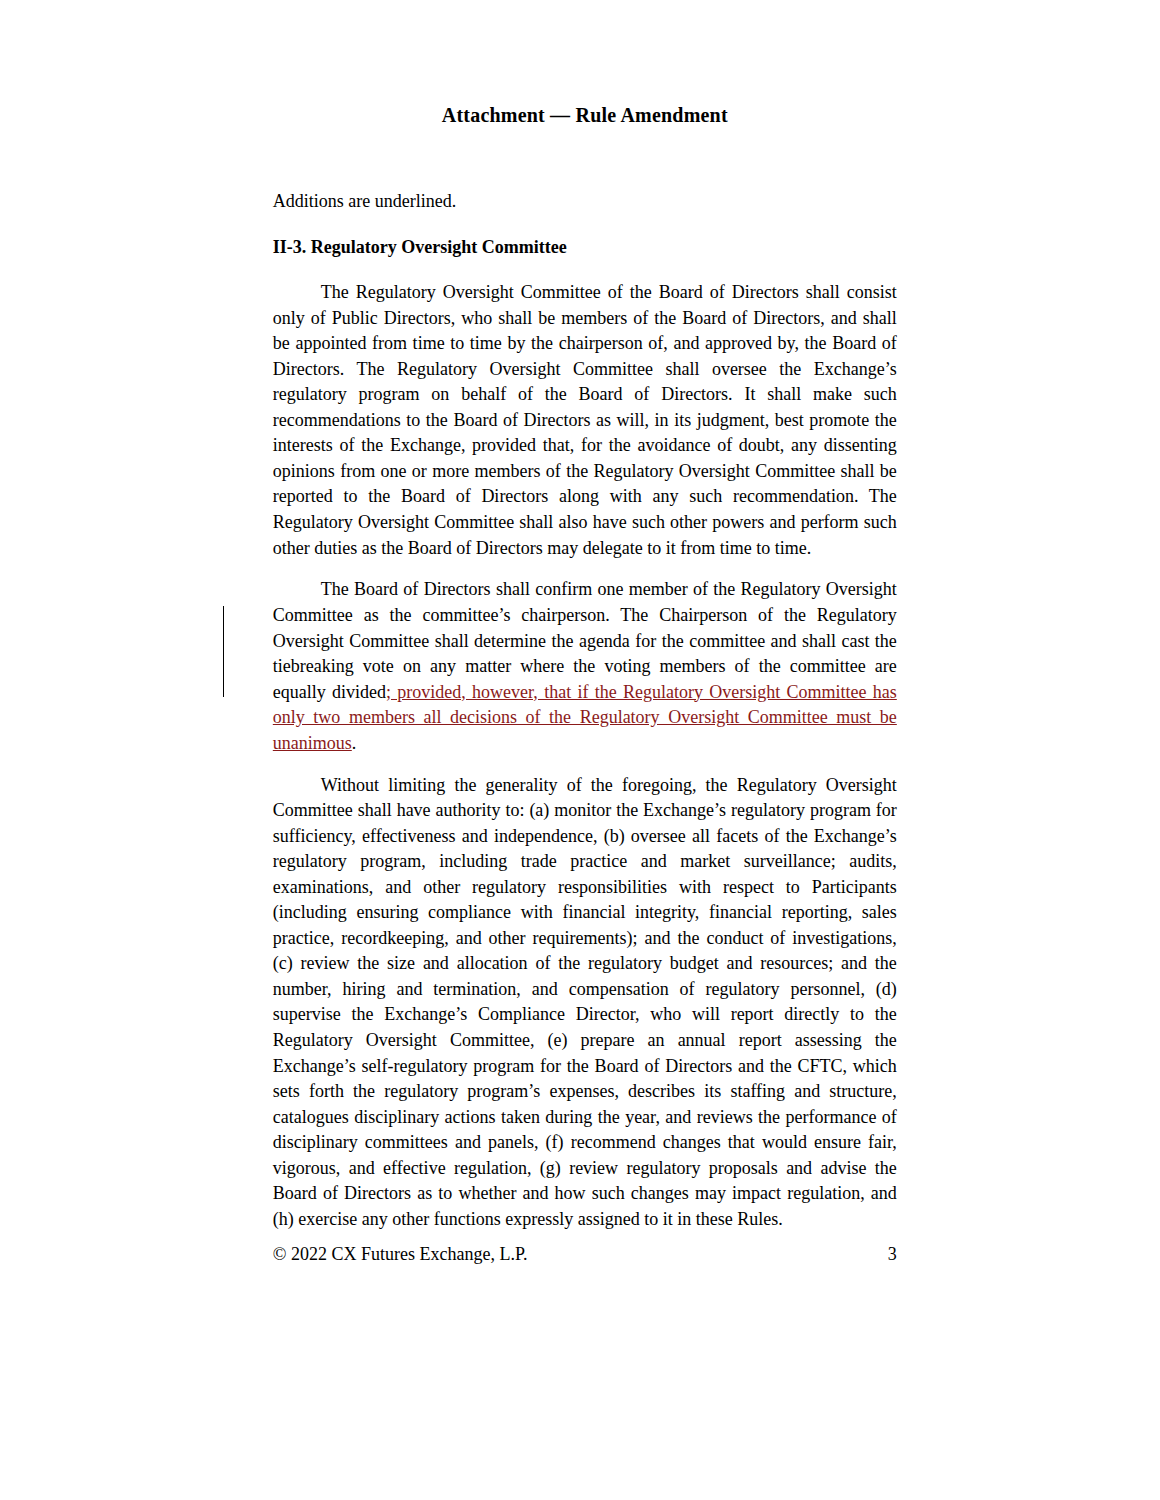Attachment — Rule Amendment
Additions are underlined.
II-3. Regulatory Oversight Committee
The Regulatory Oversight Committee of the Board of Directors shall consist only of Public Directors, who shall be members of the Board of Directors, and shall be appointed from time to time by the chairperson of, and approved by, the Board of Directors. The Regulatory Oversight Committee shall oversee the Exchange’s regulatory program on behalf of the Board of Directors. It shall make such recommendations to the Board of Directors as will, in its judgment, best promote the interests of the Exchange, provided that, for the avoidance of doubt, any dissenting opinions from one or more members of the Regulatory Oversight Committee shall be reported to the Board of Directors along with any such recommendation. The Regulatory Oversight Committee shall also have such other powers and perform such other duties as the Board of Directors may delegate to it from time to time.
The Board of Directors shall confirm one member of the Regulatory Oversight Committee as the committee’s chairperson. The Chairperson of the Regulatory Oversight Committee shall determine the agenda for the committee and shall cast the tiebreaking vote on any matter where the voting members of the committee are equally divided; provided, however, that if the Regulatory Oversight Committee has only two members all decisions of the Regulatory Oversight Committee must be unanimous.
Without limiting the generality of the foregoing, the Regulatory Oversight Committee shall have authority to: (a) monitor the Exchange’s regulatory program for sufficiency, effectiveness and independence, (b) oversee all facets of the Exchange’s regulatory program, including trade practice and market surveillance; audits, examinations, and other regulatory responsibilities with respect to Participants (including ensuring compliance with financial integrity, financial reporting, sales practice, recordkeeping, and other requirements); and the conduct of investigations, (c) review the size and allocation of the regulatory budget and resources; and the number, hiring and termination, and compensation of regulatory personnel, (d) supervise the Exchange’s Compliance Director, who will report directly to the Regulatory Oversight Committee, (e) prepare an annual report assessing the Exchange’s self-regulatory program for the Board of Directors and the CFTC, which sets forth the regulatory program’s expenses, describes its staffing and structure, catalogues disciplinary actions taken during the year, and reviews the performance of disciplinary committees and panels, (f) recommend changes that would ensure fair, vigorous, and effective regulation, (g) review regulatory proposals and advise the Board of Directors as to whether and how such changes may impact regulation, and (h) exercise any other functions expressly assigned to it in these Rules.
© 2022 CX Futures Exchange, L.P. 3